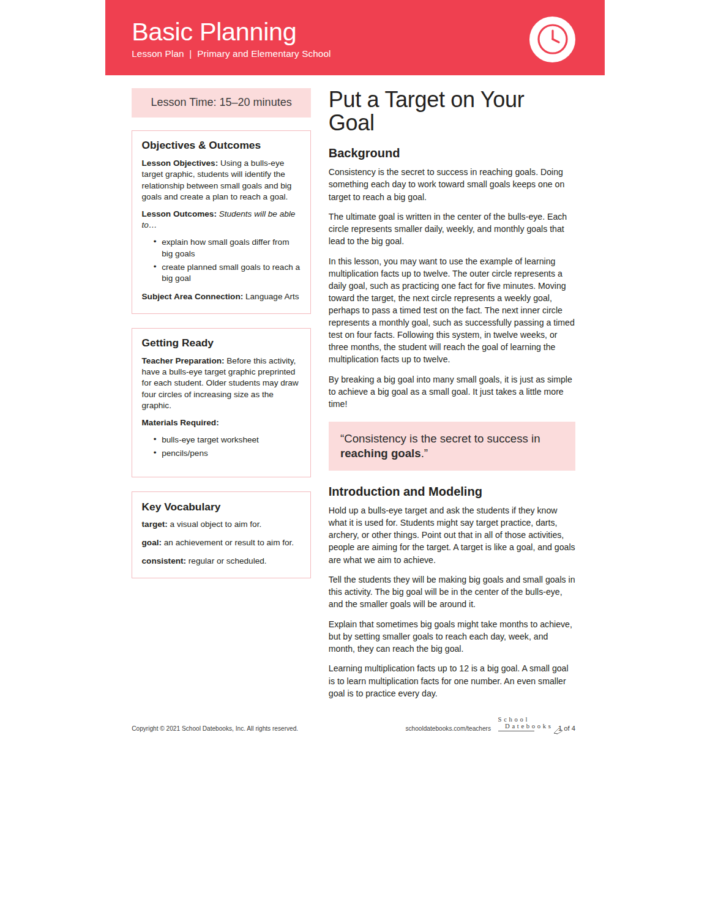Basic Planning
Lesson Plan | Primary and Elementary School
Lesson Time: 15–20 minutes
Objectives & Outcomes
Lesson Objectives: Using a bulls-eye target graphic, students will identify the relationship between small goals and big goals and create a plan to reach a goal.
Lesson Outcomes: Students will be able to…
explain how small goals differ from big goals
create planned small goals to reach a big goal
Subject Area Connection: Language Arts
Getting Ready
Teacher Preparation: Before this activity, have a bulls-eye target graphic preprinted for each student. Older students may draw four circles of increasing size as the graphic.
Materials Required:
bulls-eye target worksheet
pencils/pens
Key Vocabulary
target: a visual object to aim for.
goal: an achievement or result to aim for.
consistent: regular or scheduled.
Put a Target on Your Goal
Background
Consistency is the secret to success in reaching goals. Doing something each day to work toward small goals keeps one on target to reach a big goal.
The ultimate goal is written in the center of the bulls-eye. Each circle represents smaller daily, weekly, and monthly goals that lead to the big goal.
In this lesson, you may want to use the example of learning multiplication facts up to twelve. The outer circle represents a daily goal, such as practicing one fact for five minutes. Moving toward the target, the next circle represents a weekly goal, perhaps to pass a timed test on the fact. The next inner circle represents a monthly goal, such as successfully passing a timed test on four facts. Following this system, in twelve weeks, or three months, the student will reach the goal of learning the multiplication facts up to twelve.
By breaking a big goal into many small goals, it is just as simple to achieve a big goal as a small goal. It just takes a little more time!
“Consistency is the secret to success in reaching goals.”
Introduction and Modeling
Hold up a bulls-eye target and ask the students if they know what it is used for. Students might say target practice, darts, archery, or other things. Point out that in all of those activities, people are aiming for the target. A target is like a goal, and goals are what we aim to achieve.
Tell the students they will be making big goals and small goals in this activity. The big goal will be in the center of the bulls-eye, and the smaller goals will be around it.
Explain that sometimes big goals might take months to achieve, but by setting smaller goals to reach each day, week, and month, they can reach the big goal.
Learning multiplication facts up to 12 is a big goal. A small goal is to learn multiplication facts for one number. An even smaller goal is to practice every day.
Copyright © 2021 School Datebooks, Inc. All rights reserved.
schooldatebooks.com/teachers
S c h o o l
D a t e b o o k s
1 of 4